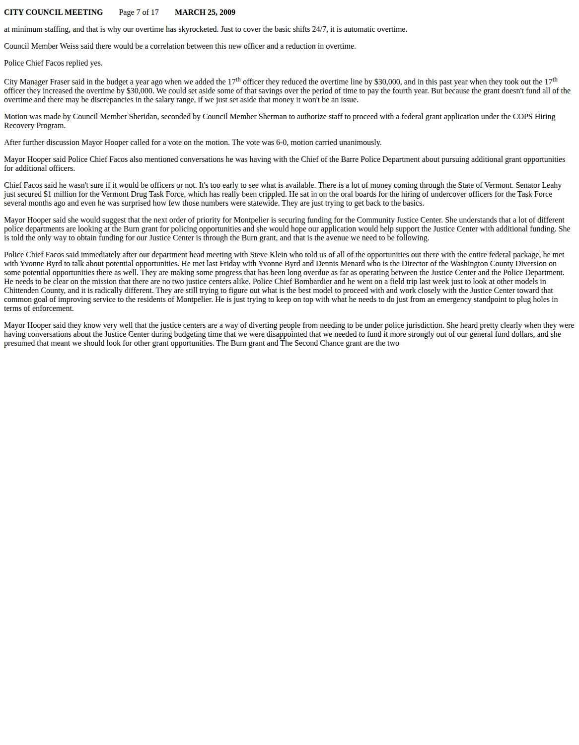CITY COUNCIL MEETING Page 7 of 17 MARCH 25, 2009
at minimum staffing, and that is why our overtime has skyrocketed. Just to cover the basic shifts 24/7, it is automatic overtime.
Council Member Weiss said there would be a correlation between this new officer and a reduction in overtime.
Police Chief Facos replied yes.
City Manager Fraser said in the budget a year ago when we added the 17th officer they reduced the overtime line by $30,000, and in this past year when they took out the 17th officer they increased the overtime by $30,000. We could set aside some of that savings over the period of time to pay the fourth year. But because the grant doesn't fund all of the overtime and there may be discrepancies in the salary range, if we just set aside that money it won't be an issue.
Motion was made by Council Member Sheridan, seconded by Council Member Sherman to authorize staff to proceed with a federal grant application under the COPS Hiring Recovery Program.
After further discussion Mayor Hooper called for a vote on the motion. The vote was 6-0, motion carried unanimously.
Mayor Hooper said Police Chief Facos also mentioned conversations he was having with the Chief of the Barre Police Department about pursuing additional grant opportunities for additional officers.
Chief Facos said he wasn't sure if it would be officers or not. It's too early to see what is available. There is a lot of money coming through the State of Vermont. Senator Leahy just secured $1 million for the Vermont Drug Task Force, which has really been crippled. He sat in on the oral boards for the hiring of undercover officers for the Task Force several months ago and even he was surprised how few those numbers were statewide. They are just trying to get back to the basics.
Mayor Hooper said she would suggest that the next order of priority for Montpelier is securing funding for the Community Justice Center. She understands that a lot of different police departments are looking at the Burn grant for policing opportunities and she would hope our application would help support the Justice Center with additional funding. She is told the only way to obtain funding for our Justice Center is through the Burn grant, and that is the avenue we need to be following.
Police Chief Facos said immediately after our department head meeting with Steve Klein who told us of all of the opportunities out there with the entire federal package, he met with Yvonne Byrd to talk about potential opportunities. He met last Friday with Yvonne Byrd and Dennis Menard who is the Director of the Washington County Diversion on some potential opportunities there as well. They are making some progress that has been long overdue as far as operating between the Justice Center and the Police Department. He needs to be clear on the mission that there are no two justice centers alike. Police Chief Bombardier and he went on a field trip last week just to look at other models in Chittenden County, and it is radically different. They are still trying to figure out what is the best model to proceed with and work closely with the Justice Center toward that common goal of improving service to the residents of Montpelier. He is just trying to keep on top with what he needs to do just from an emergency standpoint to plug holes in terms of enforcement.
Mayor Hooper said they know very well that the justice centers are a way of diverting people from needing to be under police jurisdiction. She heard pretty clearly when they were having conversations about the Justice Center during budgeting time that we were disappointed that we needed to fund it more strongly out of our general fund dollars, and she presumed that meant we should look for other grant opportunities. The Burn grant and The Second Chance grant are the two